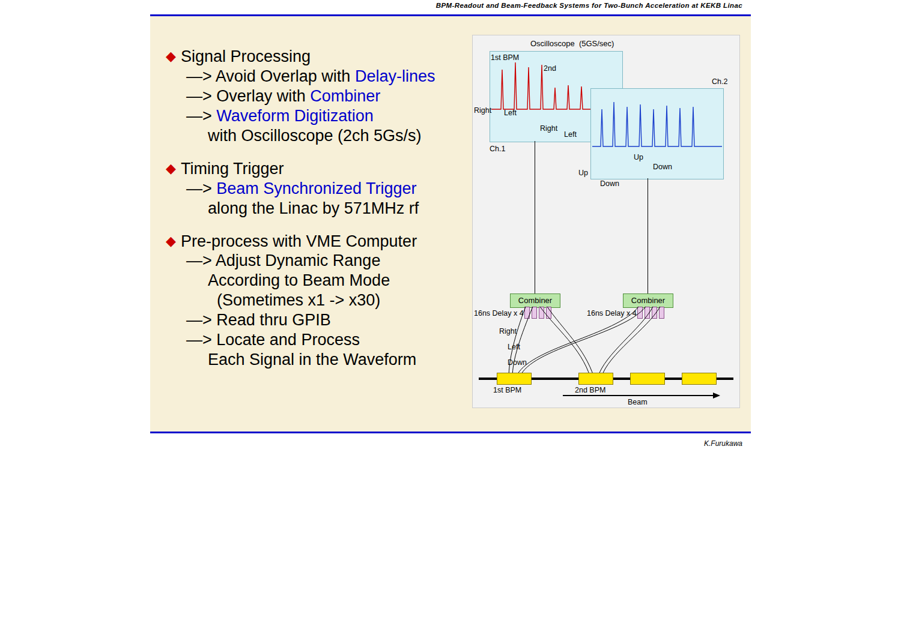BPM-Readout and Beam-Feedback Systems for Two-Bunch Acceleration at KEKB Linac
◆Signal Processing
—> Avoid Overlap with Delay-lines
—> Overlay with Combiner
—> Waveform Digitization
with Oscilloscope (2ch 5Gs/s)
◆Timing Trigger
—> Beam Synchronized Trigger
along the Linac by 571MHz rf
◆Pre-process with VME Computer
—> Adjust Dynamic Range
According to Beam Mode
(Sometimes x1 -> x30)
—> Read thru GPIB
—> Locate and Process
Each Signal in the Waveform
Oscilloscope (5GS/sec)
1st BPM
2nd
Right
Left
Right
Left
Ch.1
Ch.2
Up
Down
Up
Down
Combiner
Combiner
16ns Delay x 4
16ns Delay x 4
Right
Left
Down
Up
1st BPM
2nd BPM
Beam
K.Furukawa